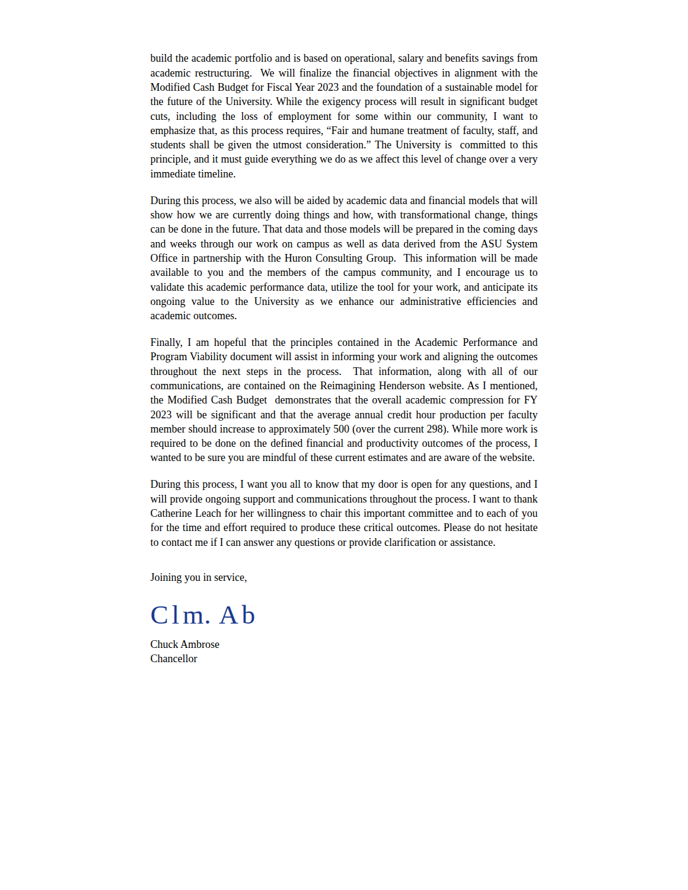build the academic portfolio and is based on operational, salary and benefits savings from academic restructuring. We will finalize the financial objectives in alignment with the Modified Cash Budget for Fiscal Year 2023 and the foundation of a sustainable model for the future of the University. While the exigency process will result in significant budget cuts, including the loss of employment for some within our community, I want to emphasize that, as this process requires, “Fair and humane treatment of faculty, staff, and students shall be given the utmost consideration.” The University is committed to this principle, and it must guide everything we do as we affect this level of change over a very immediate timeline.
During this process, we also will be aided by academic data and financial models that will show how we are currently doing things and how, with transformational change, things can be done in the future. That data and those models will be prepared in the coming days and weeks through our work on campus as well as data derived from the ASU System Office in partnership with the Huron Consulting Group. This information will be made available to you and the members of the campus community, and I encourage us to validate this academic performance data, utilize the tool for your work, and anticipate its ongoing value to the University as we enhance our administrative efficiencies and academic outcomes.
Finally, I am hopeful that the principles contained in the Academic Performance and Program Viability document will assist in informing your work and aligning the outcomes throughout the next steps in the process. That information, along with all of our communications, are contained on the Reimagining Henderson website. As I mentioned, the Modified Cash Budget demonstrates that the overall academic compression for FY 2023 will be significant and that the average annual credit hour production per faculty member should increase to approximately 500 (over the current 298). While more work is required to be done on the defined financial and productivity outcomes of the process, I wanted to be sure you are mindful of these current estimates and are aware of the website.
During this process, I want you all to know that my door is open for any questions, and I will provide ongoing support and communications throughout the process. I want to thank Catherine Leach for her willingness to chair this important committee and to each of you for the time and effort required to produce these critical outcomes. Please do not hesitate to contact me if I can answer any questions or provide clarification or assistance.
Joining you in service,
C l m. A b
Chuck Ambrose
Chancellor